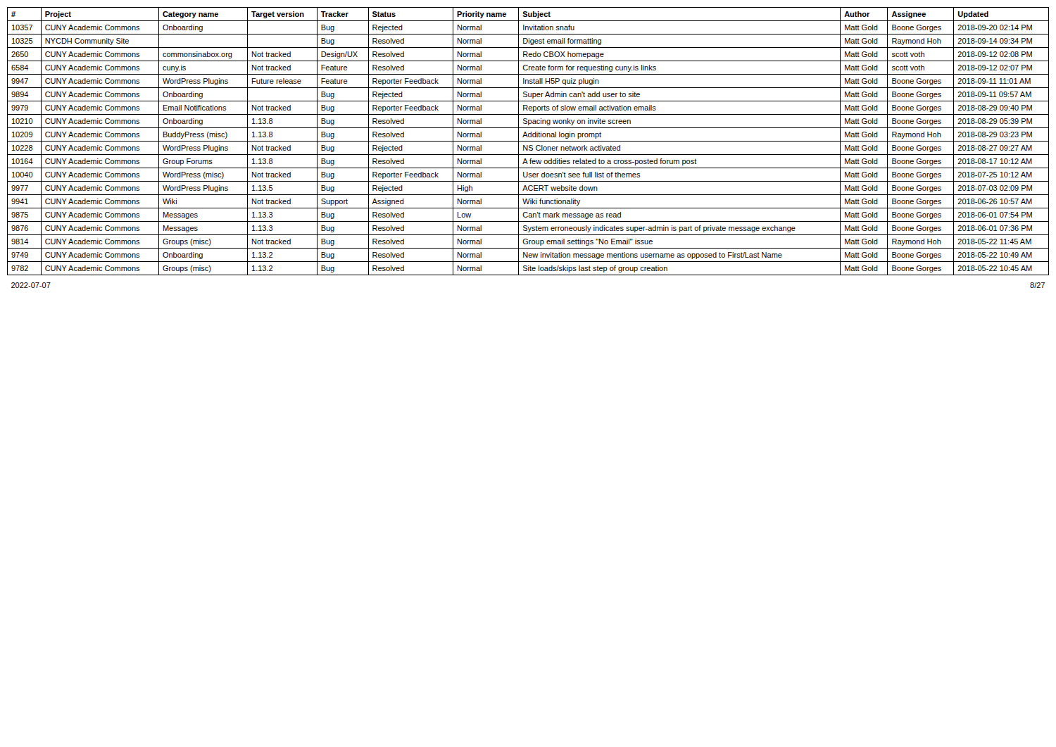| # | Project | Category name | Target version | Tracker | Status | Priority name | Subject | Author | Assignee | Updated |
| --- | --- | --- | --- | --- | --- | --- | --- | --- | --- | --- |
| 10357 | CUNY Academic Commons | Onboarding | | Bug | Rejected | Normal | Invitation snafu | Matt Gold | Boone Gorges | 2018-09-20 02:14 PM |
| 10325 | NYCDH Community Site | | | Bug | Resolved | Normal | Digest email formatting | Matt Gold | Raymond Hoh | 2018-09-14 09:34 PM |
| 2650 | CUNY Academic Commons | commonsinabox.org | Not tracked | Design/UX | Resolved | Normal | Redo CBOX homepage | Matt Gold | scott voth | 2018-09-12 02:08 PM |
| 6584 | CUNY Academic Commons | cuny.is | Not tracked | Feature | Resolved | Normal | Create form for requesting cuny.is links | Matt Gold | scott voth | 2018-09-12 02:07 PM |
| 9947 | CUNY Academic Commons | WordPress Plugins | Future release | Feature | Reporter Feedback | Normal | Install H5P quiz plugin | Matt Gold | Boone Gorges | 2018-09-11 11:01 AM |
| 9894 | CUNY Academic Commons | Onboarding | | Bug | Rejected | Normal | Super Admin can't add user to site | Matt Gold | Boone Gorges | 2018-09-11 09:57 AM |
| 9979 | CUNY Academic Commons | Email Notifications | Not tracked | Bug | Reporter Feedback | Normal | Reports of slow email activation emails | Matt Gold | Boone Gorges | 2018-08-29 09:40 PM |
| 10210 | CUNY Academic Commons | Onboarding | 1.13.8 | Bug | Resolved | Normal | Spacing wonky on invite screen | Matt Gold | Boone Gorges | 2018-08-29 05:39 PM |
| 10209 | CUNY Academic Commons | BuddyPress (misc) | 1.13.8 | Bug | Resolved | Normal | Additional login prompt | Matt Gold | Raymond Hoh | 2018-08-29 03:23 PM |
| 10228 | CUNY Academic Commons | WordPress Plugins | Not tracked | Bug | Rejected | Normal | NS Cloner network activated | Matt Gold | Boone Gorges | 2018-08-27 09:27 AM |
| 10164 | CUNY Academic Commons | Group Forums | 1.13.8 | Bug | Resolved | Normal | A few oddities related to a cross-posted forum post | Matt Gold | Boone Gorges | 2018-08-17 10:12 AM |
| 10040 | CUNY Academic Commons | WordPress (misc) | Not tracked | Bug | Reporter Feedback | Normal | User doesn't see full list of themes | Matt Gold | Boone Gorges | 2018-07-25 10:12 AM |
| 9977 | CUNY Academic Commons | WordPress Plugins | 1.13.5 | Bug | Rejected | High | ACERT website down | Matt Gold | Boone Gorges | 2018-07-03 02:09 PM |
| 9941 | CUNY Academic Commons | Wiki | Not tracked | Support | Assigned | Normal | Wiki functionality | Matt Gold | Boone Gorges | 2018-06-26 10:57 AM |
| 9875 | CUNY Academic Commons | Messages | 1.13.3 | Bug | Resolved | Low | Can't mark message as read | Matt Gold | Boone Gorges | 2018-06-01 07:54 PM |
| 9876 | CUNY Academic Commons | Messages | 1.13.3 | Bug | Resolved | Normal | System erroneously indicates super-admin is part of private message exchange | Matt Gold | Boone Gorges | 2018-06-01 07:36 PM |
| 9814 | CUNY Academic Commons | Groups (misc) | Not tracked | Bug | Resolved | Normal | Group email settings "No Email" issue | Matt Gold | Raymond Hoh | 2018-05-22 11:45 AM |
| 9749 | CUNY Academic Commons | Onboarding | 1.13.2 | Bug | Resolved | Normal | New invitation message mentions username as opposed to First/Last Name | Matt Gold | Boone Gorges | 2018-05-22 10:49 AM |
| 9782 | CUNY Academic Commons | Groups (misc) | 1.13.2 | Bug | Resolved | Normal | Site loads/skips last step of group creation | Matt Gold | Boone Gorges | 2018-05-22 10:45 AM |
| 2022-07-07 | | 8/27 |